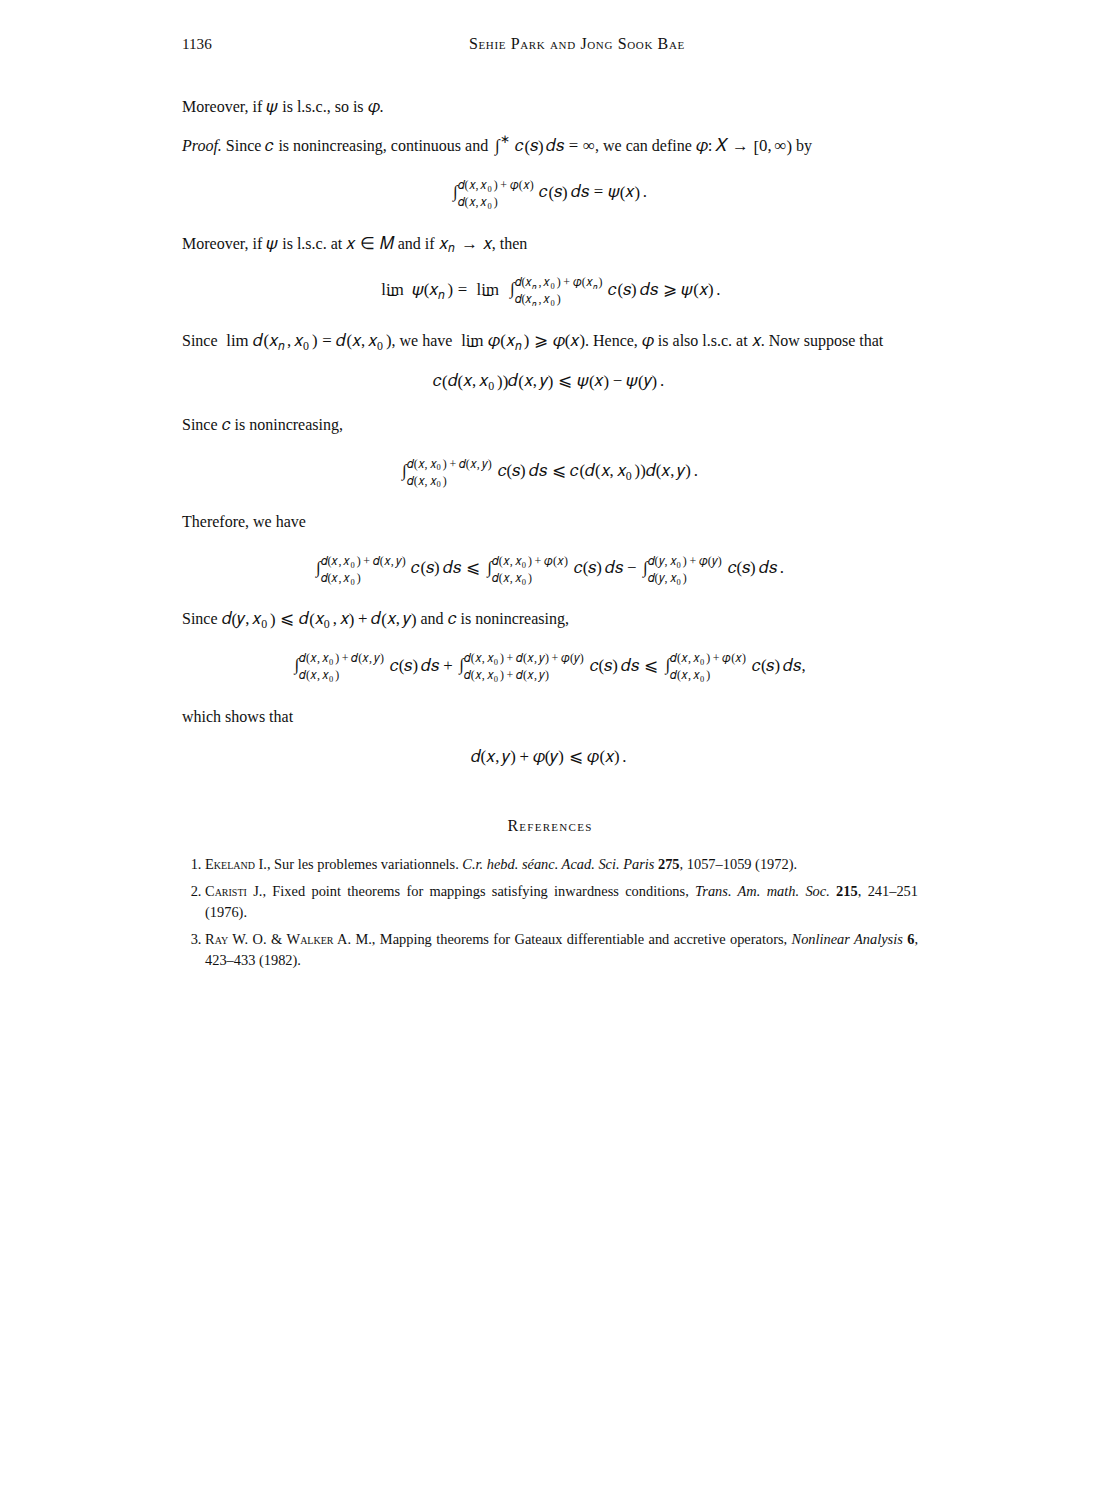1136 Sehie Park and Jong Sook Bae
Moreover, if ψ is l.s.c., so is φ.
Proof. Since c is nonincreasing, continuous and ∫∗c(s)ds=∞, we can define φ:X→[0,∞) by
∫ d(x,x0) d(x,x0)+φ(x) c(s)ds = ψ(x).
Moreover, if ψ is l.s.c. at x∈M and if xn→x, then
lim_ ψ(xn) = lim_ ∫ d(xn,x0) d(xn,x0)+φ(xn) c(s)ds ⩾ ψ(x).
Since limd(xn,x0)=d(x,x0), we have lim_φ(xn)⩾φ(x). Hence, φ is also l.s.c. at x. Now suppose that
c(d(x,x0)) d(x,y) ⩽ ψ(x) − ψ(y).
Since c is nonincreasing,
∫ d(x,x0) d(x,x0)+d(x,y) c(s)ds ⩽ c(d(x,x0)) d(x,y).
Therefore, we have
∫ d(x,x0) d(x,x0)+d(x,y) c(s)ds ⩽ ∫ d(x,x0) d(x,x0)+φ(x) c(s)ds − ∫ d(y,x0) d(y,x0)+φ(y) c(s)ds.
Since d(y,x0)⩽d(x0,x)+d(x,y) and c is nonincreasing,
∫ d(x,x0) d(x,x0)+d(x,y) c(s)ds + ∫ d(x,x0)+d(x,y) d(x,x0)+d(x,y)+φ(y) c(s)ds ⩽ ∫ d(x,x0) d(x,x0)+φ(x) c(s)ds,
which shows that
d(x,y) + φ(y) ⩽ φ(x).
References
Ekeland I., Sur les problemes variationnels. C.r. hebd. séanc. Acad. Sci. Paris 275, 1057–1059 (1972).
Caristi J., Fixed point theorems for mappings satisfying inwardness conditions, Trans. Am. math. Soc. 215, 241–251 (1976).
Ray W. O. & Walker A. M., Mapping theorems for Gateaux differentiable and accretive operators, Nonlinear Analysis 6, 423–433 (1982).